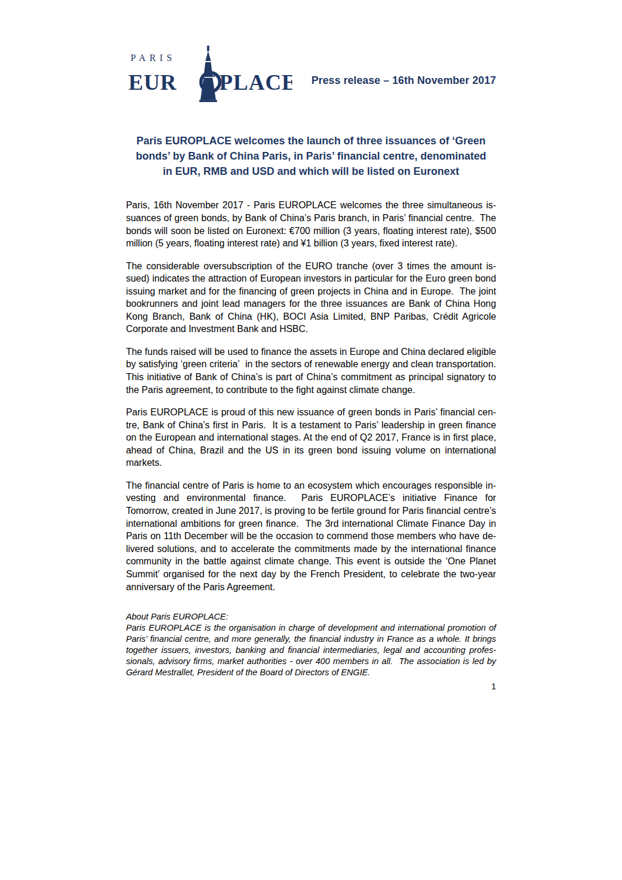Paris EUROPLACE PARIS EUR PLACE
Press release – 16th November 2017
Paris EUROPLACE welcomes the launch of three issuances of ‘Green bonds’ by Bank of China Paris, in Paris’ financial centre, denominated in EUR, RMB and USD and which will be listed on Euronext
Paris, 16th November 2017 - Paris EUROPLACE welcomes the three simultaneous issuances of green bonds, by Bank of China’s Paris branch, in Paris’ financial centre. The bonds will soon be listed on Euronext: €700 million (3 years, floating interest rate), $500 million (5 years, floating interest rate) and ¥1 billion (3 years, fixed interest rate).
The considerable oversubscription of the EURO tranche (over 3 times the amount issued) indicates the attraction of European investors in particular for the Euro green bond issuing market and for the financing of green projects in China and in Europe. The joint bookrunners and joint lead managers for the three issuances are Bank of China Hong Kong Branch, Bank of China (HK), BOCI Asia Limited, BNP Paribas, Crédit Agricole Corporate and Investment Bank and HSBC.
The funds raised will be used to finance the assets in Europe and China declared eligible by satisfying ‘green criteria’ in the sectors of renewable energy and clean transportation. This initiative of Bank of China’s is part of China’s commitment as principal signatory to the Paris agreement, to contribute to the fight against climate change.
Paris EUROPLACE is proud of this new issuance of green bonds in Paris’ financial centre, Bank of China’s first in Paris. It is a testament to Paris’ leadership in green finance on the European and international stages. At the end of Q2 2017, France is in first place, ahead of China, Brazil and the US in its green bond issuing volume on international markets.
The financial centre of Paris is home to an ecosystem which encourages responsible investing and environmental finance. Paris EUROPLACE’s initiative Finance for Tomorrow, created in June 2017, is proving to be fertile ground for Paris financial centre’s international ambitions for green finance. The 3rd international Climate Finance Day in Paris on 11th December will be the occasion to commend those members who have delivered solutions, and to accelerate the commitments made by the international finance community in the battle against climate change. This event is outside the ‘One Planet Summit’ organised for the next day by the French President, to celebrate the two-year anniversary of the Paris Agreement.
About Paris EUROPLACE:
Paris EUROPLACE is the organisation in charge of development and international promotion of Paris’ financial centre, and more generally, the financial industry in France as a whole. It brings together issuers, investors, banking and financial intermediaries, legal and accounting professionals, advisory firms, market authorities - over 400 members in all. The association is led by Gérard Mestrallet, President of the Board of Directors of ENGIE.
1